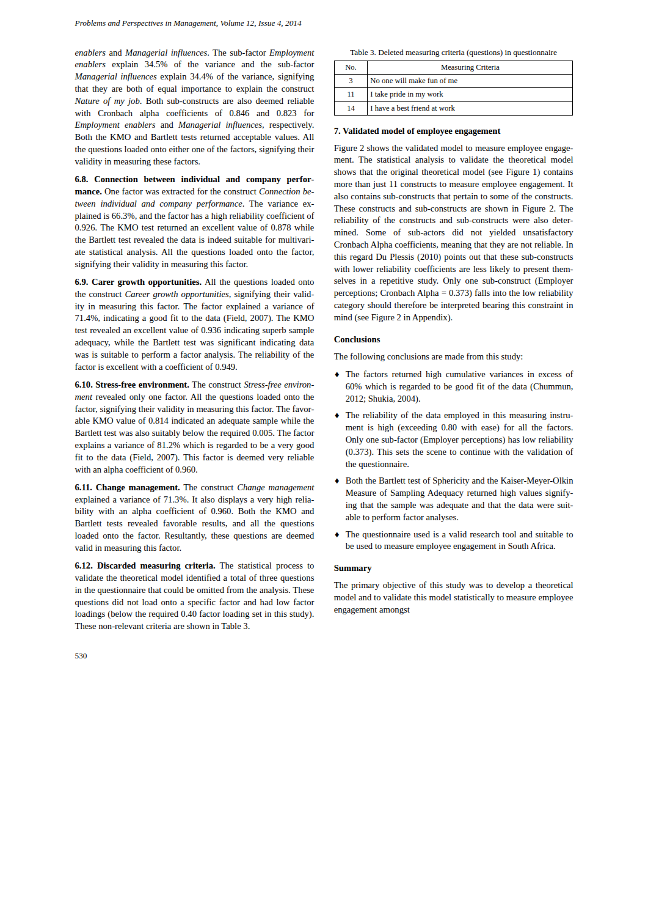Problems and Perspectives in Management, Volume 12, Issue 4, 2014
enablers and Managerial influences. The sub-factor Employment enablers explain 34.5% of the variance and the sub-factor Managerial influences explain 34.4% of the variance, signifying that they are both of equal importance to explain the construct Nature of my job. Both sub-constructs are also deemed reliable with Cronbach alpha coefficients of 0.846 and 0.823 for Employment enablers and Managerial influences, respectively. Both the KMO and Bartlett tests returned acceptable values. All the questions loaded onto either one of the factors, signifying their validity in measuring these factors.
6.8. Connection between individual and company performance. One factor was extracted for the construct Connection between individual and company performance. The variance explained is 66.3%, and the factor has a high reliability coefficient of 0.926. The KMO test returned an excellent value of 0.878 while the Bartlett test revealed the data is indeed suitable for multivariate statistical analysis. All the questions loaded onto the factor, signifying their validity in measuring this factor.
6.9. Carer growth opportunities. All the questions loaded onto the construct Career growth opportunities, signifying their validity in measuring this factor. The factor explained a variance of 71.4%, indicating a good fit to the data (Field, 2007). The KMO test revealed an excellent value of 0.936 indicating superb sample adequacy, while the Bartlett test was significant indicating data was is suitable to perform a factor analysis. The reliability of the factor is excellent with a coefficient of 0.949.
6.10. Stress-free environment. The construct Stress-free environment revealed only one factor. All the questions loaded onto the factor, signifying their validity in measuring this factor. The favorable KMO value of 0.814 indicated an adequate sample while the Bartlett test was also suitably below the required 0.005. The factor explains a variance of 81.2% which is regarded to be a very good fit to the data (Field, 2007). This factor is deemed very reliable with an alpha coefficient of 0.960.
6.11. Change management. The construct Change management explained a variance of 71.3%. It also displays a very high reliability with an alpha coefficient of 0.960. Both the KMO and Bartlett tests revealed favorable results, and all the questions loaded onto the factor. Resultantly, these questions are deemed valid in measuring this factor.
6.12. Discarded measuring criteria. The statistical process to validate the theoretical model identified a total of three questions in the questionnaire that could be omitted from the analysis. These questions did not load onto a specific factor and had low factor loadings (below the required 0.40 factor loading set in this study). These non-relevant criteria are shown in Table 3.
Table 3. Deleted measuring criteria (questions) in questionnaire
| No. | Measuring Criteria |
| --- | --- |
| 3 | No one will make fun of me |
| 11 | I take pride in my work |
| 14 | I have a best friend at work |
7. Validated model of employee engagement
Figure 2 shows the validated model to measure employee engagement. The statistical analysis to validate the theoretical model shows that the original theoretical model (see Figure 1) contains more than just 11 constructs to measure employee engagement. It also contains sub-constructs that pertain to some of the constructs. These constructs and sub-constructs are shown in Figure 2. The reliability of the constructs and sub-constructs were also determined. Some of sub-actors did not yielded unsatisfactory Cronbach Alpha coefficients, meaning that they are not reliable. In this regard Du Plessis (2010) points out that these sub-constructs with lower reliability coefficients are less likely to present themselves in a repetitive study. Only one sub-construct (Employer perceptions; Cronbach Alpha = 0.373) falls into the low reliability category should therefore be interpreted bearing this constraint in mind (see Figure 2 in Appendix).
Conclusions
The following conclusions are made from this study:
The factors returned high cumulative variances in excess of 60% which is regarded to be good fit of the data (Chummun, 2012; Shukia, 2004).
The reliability of the data employed in this measuring instrument is high (exceeding 0.80 with ease) for all the factors. Only one sub-factor (Employer perceptions) has low reliability (0.373). This sets the scene to continue with the validation of the questionnaire.
Both the Bartlett test of Sphericity and the Kaiser-Meyer-Olkin Measure of Sampling Adequacy returned high values signifying that the sample was adequate and that the data were suitable to perform factor analyses.
The questionnaire used is a valid research tool and suitable to be used to measure employee engagement in South Africa.
Summary
The primary objective of this study was to develop a theoretical model and to validate this model statistically to measure employee engagement amongst
530